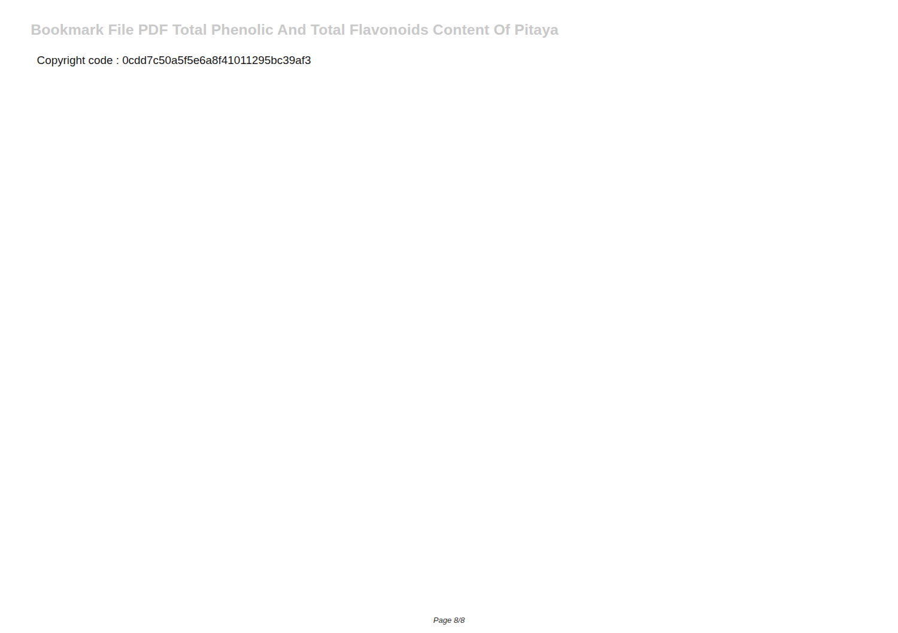Bookmark File PDF Total Phenolic And Total Flavonoids Content Of Pitaya
Copyright code : 0cdd7c50a5f5e6a8f41011295bc39af3
Page 8/8